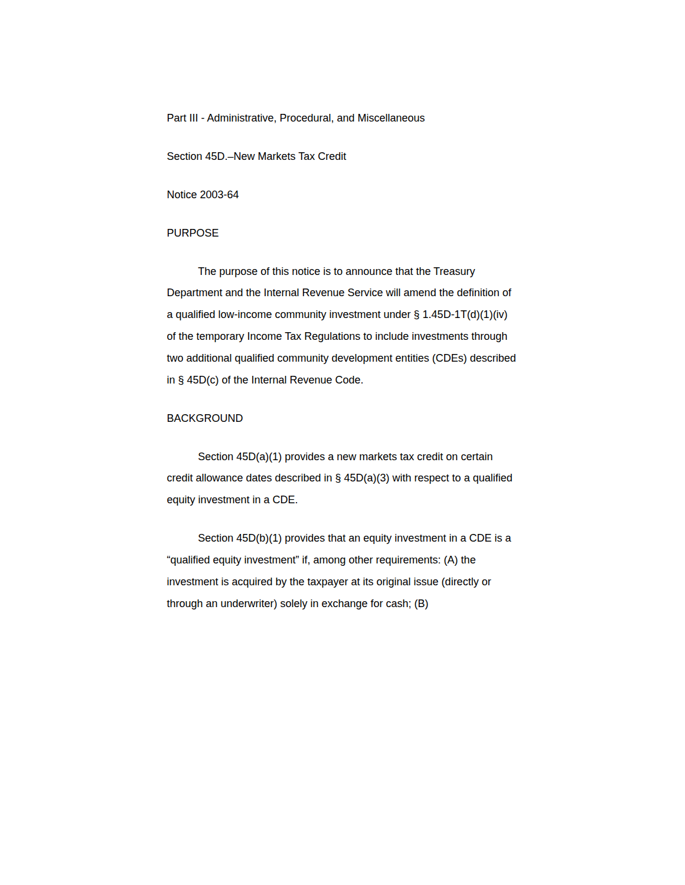Part III - Administrative, Procedural, and Miscellaneous
Section 45D.–New Markets Tax Credit
Notice 2003-64
PURPOSE
The purpose of this notice is to announce that the Treasury Department and the Internal Revenue Service will amend the definition of a qualified low-income community investment under § 1.45D-1T(d)(1)(iv) of the temporary Income Tax Regulations to include investments through two additional qualified community development entities (CDEs) described in § 45D(c) of the Internal Revenue Code.
BACKGROUND
Section 45D(a)(1) provides a new markets tax credit on certain credit allowance dates described in § 45D(a)(3) with respect to a qualified equity investment in a CDE.
Section 45D(b)(1) provides that an equity investment in a CDE is a “qualified equity investment” if, among other requirements: (A) the investment is acquired by the taxpayer at its original issue (directly or through an underwriter) solely in exchange for cash; (B)